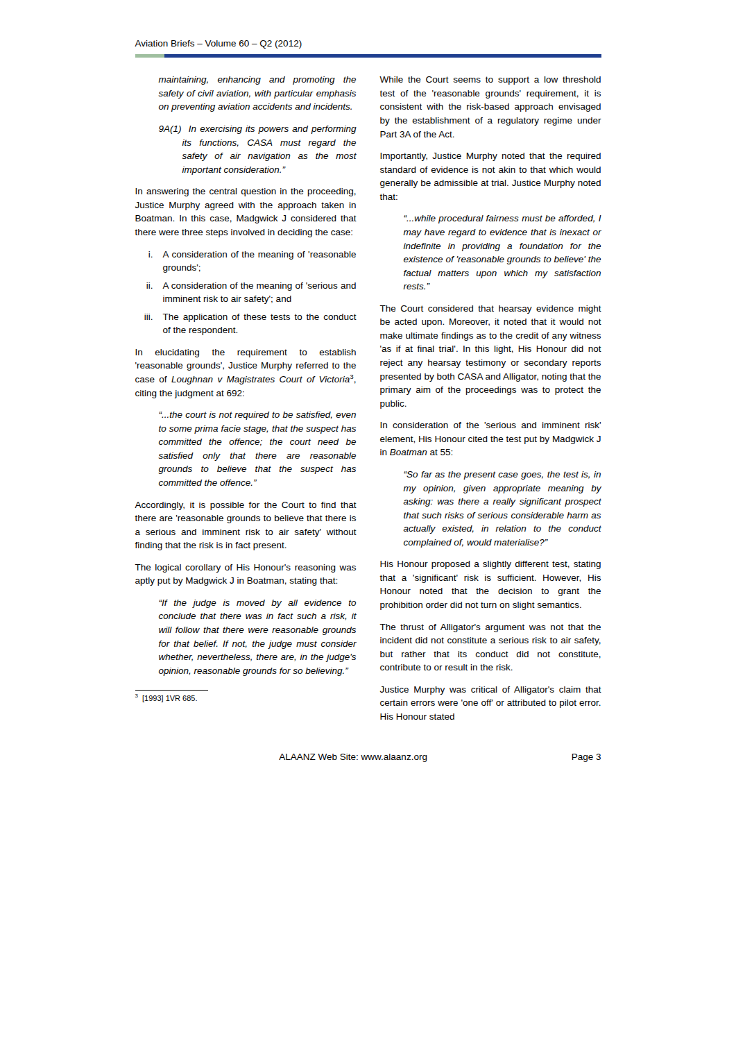Aviation Briefs – Volume 60 – Q2 (2012)
maintaining, enhancing and promoting the safety of civil aviation, with particular emphasis on preventing aviation accidents and incidents.
9A(1) In exercising its powers and performing its functions, CASA must regard the safety of air navigation as the most important consideration.”
In answering the central question in the proceeding, Justice Murphy agreed with the approach taken in Boatman. In this case, Madgwick J considered that there were three steps involved in deciding the case:
i. A consideration of the meaning of 'reasonable grounds';
ii. A consideration of the meaning of 'serious and imminent risk to air safety'; and
iii. The application of these tests to the conduct of the respondent.
In elucidating the requirement to establish 'reasonable grounds', Justice Murphy referred to the case of Loughnan v Magistrates Court of Victoria3, citing the judgment at 692:
“...the court is not required to be satisfied, even to some prima facie stage, that the suspect has committed the offence; the court need be satisfied only that there are reasonable grounds to believe that the suspect has committed the offence.”
Accordingly, it is possible for the Court to find that there are 'reasonable grounds to believe that there is a serious and imminent risk to air safety' without finding that the risk is in fact present.
The logical corollary of His Honour's reasoning was aptly put by Madgwick J in Boatman, stating that:
“If the judge is moved by all evidence to conclude that there was in fact such a risk, it will follow that there were reasonable grounds for that belief. If not, the judge must consider whether, nevertheless, there are, in the judge's opinion, reasonable grounds for so believing.”
3 [1993] 1VR 685.
While the Court seems to support a low threshold test of the 'reasonable grounds' requirement, it is consistent with the risk-based approach envisaged by the establishment of a regulatory regime under Part 3A of the Act.
Importantly, Justice Murphy noted that the required standard of evidence is not akin to that which would generally be admissible at trial. Justice Murphy noted that:
“...while procedural fairness must be afforded, I may have regard to evidence that is inexact or indefinite in providing a foundation for the existence of 'reasonable grounds to believe' the factual matters upon which my satisfaction rests.”
The Court considered that hearsay evidence might be acted upon. Moreover, it noted that it would not make ultimate findings as to the credit of any witness 'as if at final trial'. In this light, His Honour did not reject any hearsay testimony or secondary reports presented by both CASA and Alligator, noting that the primary aim of the proceedings was to protect the public.
In consideration of the 'serious and imminent risk' element, His Honour cited the test put by Madgwick J in Boatman at 55:
“So far as the present case goes, the test is, in my opinion, given appropriate meaning by asking: was there a really significant prospect that such risks of serious considerable harm as actually existed, in relation to the conduct complained of, would materialise?”
His Honour proposed a slightly different test, stating that a 'significant' risk is sufficient. However, His Honour noted that the decision to grant the prohibition order did not turn on slight semantics.
The thrust of Alligator's argument was not that the incident did not constitute a serious risk to air safety, but rather that its conduct did not constitute, contribute to or result in the risk.
Justice Murphy was critical of Alligator's claim that certain errors were 'one off' or attributed to pilot error. His Honour stated
ALAANZ Web Site: www.alaanz.org
Page 3